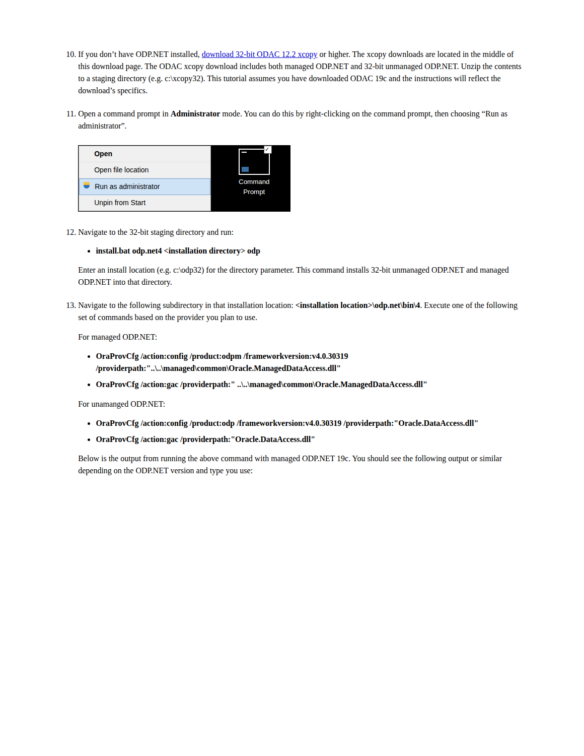If you don’t have ODP.NET installed, download 32-bit ODAC 12.2 xcopy or higher. The xcopy downloads are located in the middle of this download page. The ODAC xcopy download includes both managed ODP.NET and 32-bit unmanaged ODP.NET. Unzip the contents to a staging directory (e.g. c:\xcopy32). This tutorial assumes you have downloaded ODAC 19c and the instructions will reflect the download’s specifics.
Open a command prompt in Administrator mode. You can do this by right-clicking on the command prompt, then choosing “Run as administrator”.
Open
Open file location
Run as administrator
Unpin from Start
Command
Prompt
Navigate to the 32-bit staging directory and run:
install.bat odp.net4 <installation directory> odp
Enter an install location (e.g. c:\odp32) for the directory parameter. This command installs 32-bit unmanaged ODP.NET and managed ODP.NET into that directory.
Navigate to the following subdirectory in that installation location: <installation location>\odp.net\bin\4. Execute one of the following set of commands based on the provider you plan to use.
For managed ODP.NET:
OraProvCfg /action:config /product:odpm /frameworkversion:v4.0.30319 /providerpath:"..\..\managed\common\Oracle.ManagedDataAccess.dll"
OraProvCfg /action:gac /providerpath:" ..\..\managed\common\Oracle.ManagedDataAccess.dll"
For unamanged ODP.NET:
OraProvCfg /action:config /product:odp /frameworkversion:v4.0.30319 /providerpath:"Oracle.DataAccess.dll"
OraProvCfg /action:gac /providerpath:"Oracle.DataAccess.dll"
Below is the output from running the above command with managed ODP.NET 19c. You should see the following output or similar depending on the ODP.NET version and type you use: